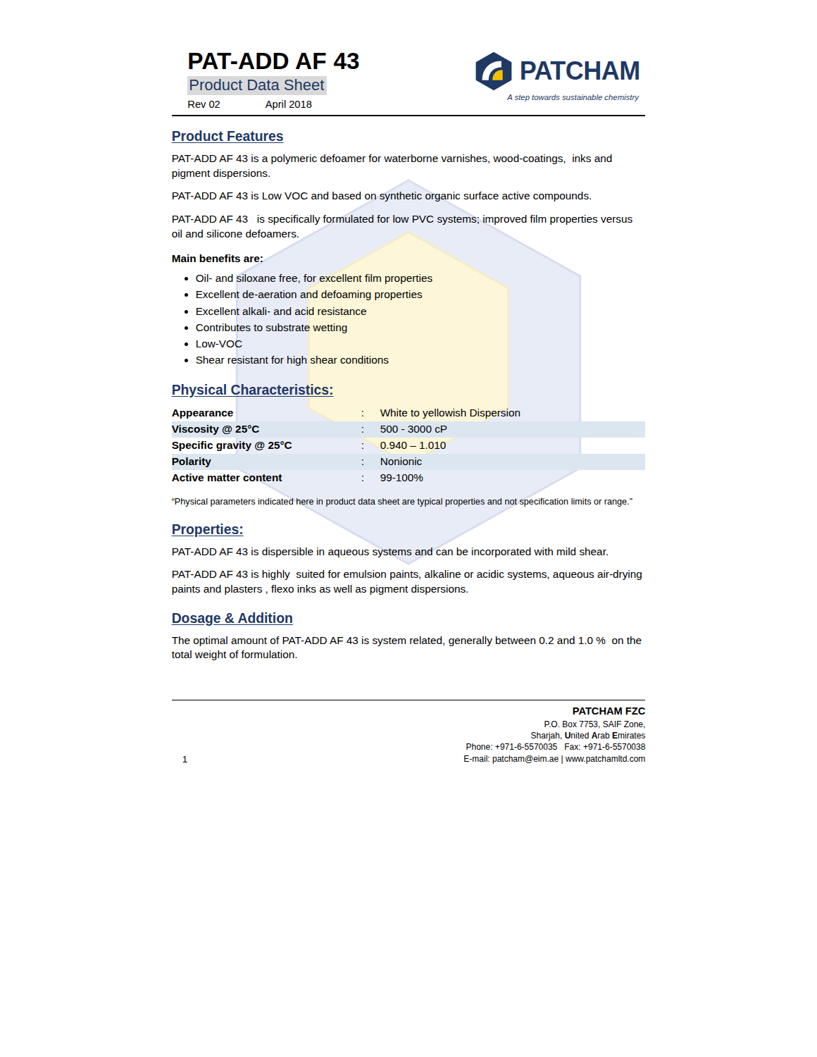PAT-ADD AF 43
Product Data Sheet
Rev 02 April 2018
PATCHAM
A step towards sustainable chemistry
Product Features
PAT-ADD AF 43 is a polymeric defoamer for waterborne varnishes, wood-coatings, inks and pigment dispersions.
PAT-ADD AF 43 is Low VOC and based on synthetic organic surface active compounds.
PAT-ADD AF 43 is specifically formulated for low PVC systems; improved film properties versus oil and silicone defoamers.
Main benefits are:
Oil- and siloxane free, for excellent film properties
Excellent de-aeration and defoaming properties
Excellent alkali- and acid resistance
Contributes to substrate wetting
Low-VOC
Shear resistant for high shear conditions
Physical Characteristics:
| Appearance | : | White to yellowish Dispersion |
| Viscosity @ 25°C | : | 500 - 3000 cP |
| Specific gravity @ 25°C | : | 0.940 – 1.010 |
| Polarity | : | Nonionic |
| Active matter content | : | 99-100% |
“Physical parameters indicated here in product data sheet are typical properties and not specification limits or range.”
Properties:
PAT-ADD AF 43 is dispersible in aqueous systems and can be incorporated with mild shear.
PAT-ADD AF 43 is highly suited for emulsion paints, alkaline or acidic systems, aqueous air-drying paints and plasters , flexo inks as well as pigment dispersions.
Dosage & Addition
The optimal amount of PAT-ADD AF 43 is system related, generally between 0.2 and 1.0 % on the total weight of formulation.
1
PATCHAM FZC
P.O. Box 7753, SAIF Zone,
Sharjah, United Arab Emirates
Phone: +971-6-5570035 Fax: +971-6-5570038
E-mail: patcham@eim.ae | www.patchamltd.com